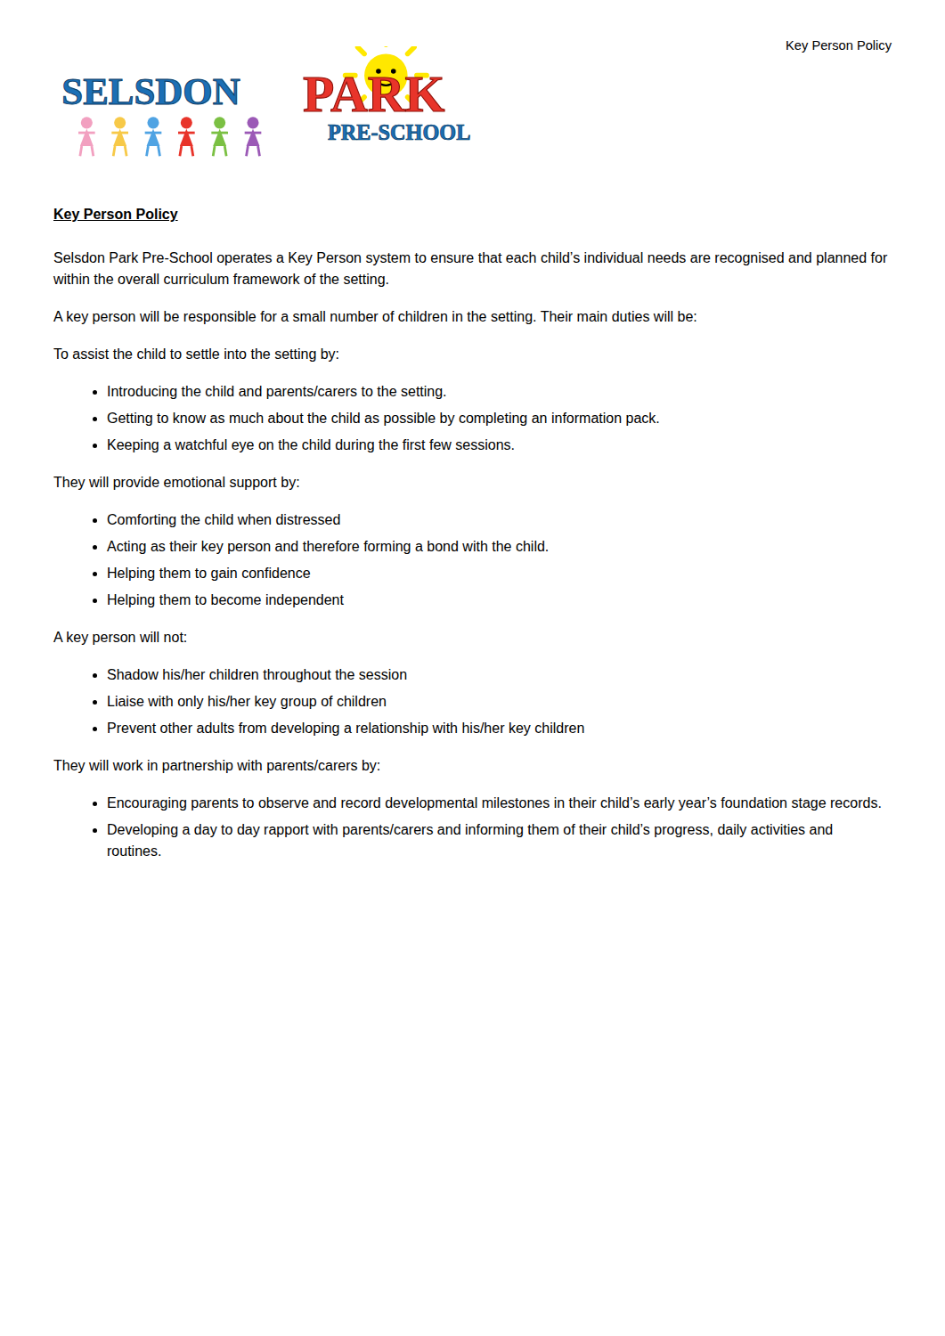Key Person Policy
SELSDON PARK PRE-SCHOOL
Key Person Policy
Selsdon Park Pre-School operates a Key Person system to ensure that each child’s individual needs are recognised and planned for within the overall curriculum framework of the setting.
A key person will be responsible for a small number of children in the setting. Their main duties will be:
To assist the child to settle into the setting by:
Introducing the child and parents/carers to the setting.
Getting to know as much about the child as possible by completing an information pack.
Keeping a watchful eye on the child during the first few sessions.
They will provide emotional support by:
Comforting the child when distressed
Acting as their key person and therefore forming a bond with the child.
Helping them to gain confidence
Helping them to become independent
A key person will not:
Shadow his/her children throughout the session
Liaise with only his/her key group of children
Prevent other adults from developing a relationship with his/her key children
They will work in partnership with parents/carers by:
Encouraging parents to observe and record developmental milestones in their child’s early year’s foundation stage records.
Developing a day to day rapport with parents/carers and informing them of their child’s progress, daily activities and routines.